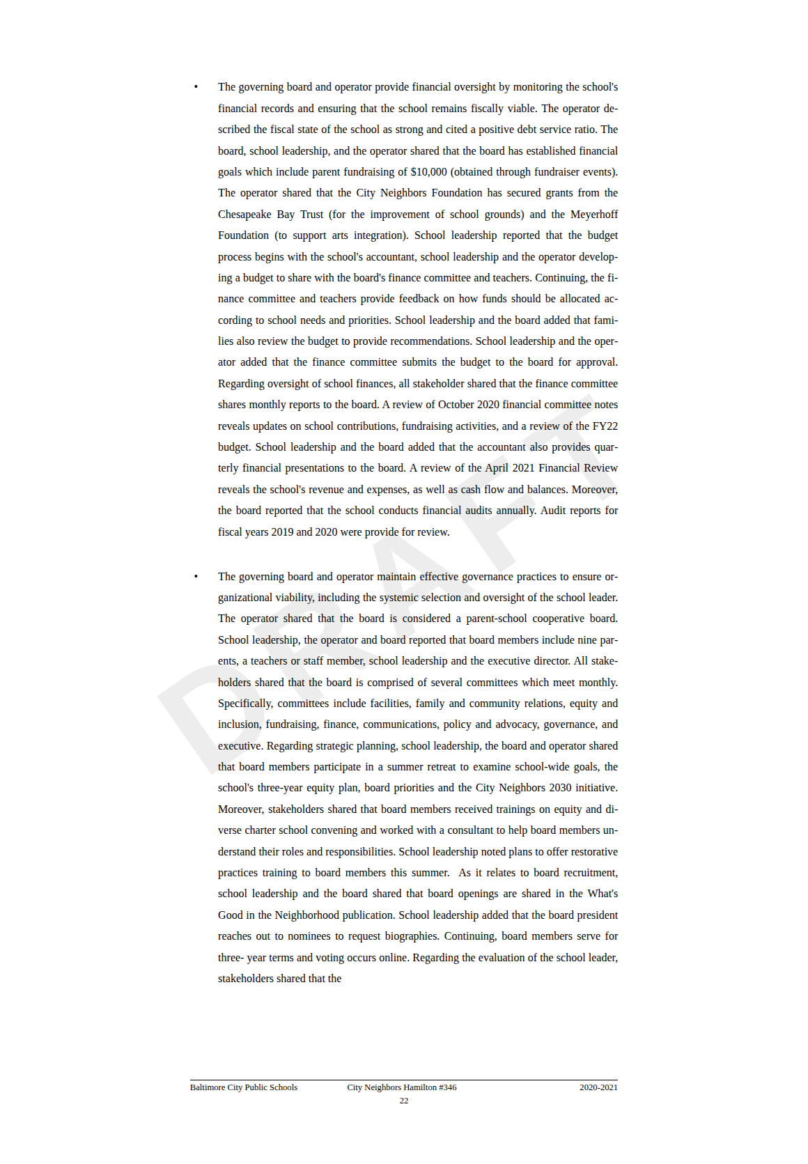DRAFT
The governing board and operator provide financial oversight by monitoring the school's financial records and ensuring that the school remains fiscally viable. The operator described the fiscal state of the school as strong and cited a positive debt service ratio. The board, school leadership, and the operator shared that the board has established financial goals which include parent fundraising of $10,000 (obtained through fundraiser events). The operator shared that the City Neighbors Foundation has secured grants from the Chesapeake Bay Trust (for the improvement of school grounds) and the Meyerhoff Foundation (to support arts integration). School leadership reported that the budget process begins with the school's accountant, school leadership and the operator developing a budget to share with the board's finance committee and teachers. Continuing, the finance committee and teachers provide feedback on how funds should be allocated according to school needs and priorities. School leadership and the board added that families also review the budget to provide recommendations. School leadership and the operator added that the finance committee submits the budget to the board for approval. Regarding oversight of school finances, all stakeholder shared that the finance committee shares monthly reports to the board. A review of October 2020 financial committee notes reveals updates on school contributions, fundraising activities, and a review of the FY22 budget. School leadership and the board added that the accountant also provides quarterly financial presentations to the board. A review of the April 2021 Financial Review reveals the school's revenue and expenses, as well as cash flow and balances. Moreover, the board reported that the school conducts financial audits annually. Audit reports for fiscal years 2019 and 2020 were provide for review.
The governing board and operator maintain effective governance practices to ensure organizational viability, including the systemic selection and oversight of the school leader. The operator shared that the board is considered a parent-school cooperative board. School leadership, the operator and board reported that board members include nine parents, a teachers or staff member, school leadership and the executive director. All stakeholders shared that the board is comprised of several committees which meet monthly. Specifically, committees include facilities, family and community relations, equity and inclusion, fundraising, finance, communications, policy and advocacy, governance, and executive. Regarding strategic planning, school leadership, the board and operator shared that board members participate in a summer retreat to examine school-wide goals, the school's three-year equity plan, board priorities and the City Neighbors 2030 initiative. Moreover, stakeholders shared that board members received trainings on equity and diverse charter school convening and worked with a consultant to help board members understand their roles and responsibilities. School leadership noted plans to offer restorative practices training to board members this summer. As it relates to board recruitment, school leadership and the board shared that board openings are shared in the What's Good in the Neighborhood publication. School leadership added that the board president reaches out to nominees to request biographies. Continuing, board members serve for three- year terms and voting occurs online. Regarding the evaluation of the school leader, stakeholders shared that the
Baltimore City Public Schools
City Neighbors Hamilton #346
2020-2021
22